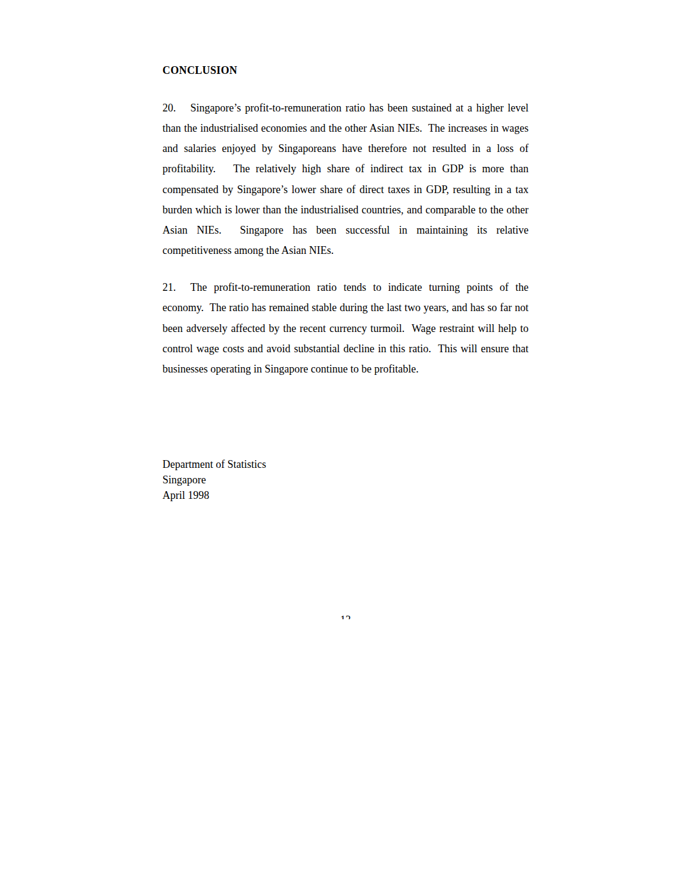CONCLUSION
20. Singapore’s profit-to-remuneration ratio has been sustained at a higher level than the industrialised economies and the other Asian NIEs. The increases in wages and salaries enjoyed by Singaporeans have therefore not resulted in a loss of profitability. The relatively high share of indirect tax in GDP is more than compensated by Singapore’s lower share of direct taxes in GDP, resulting in a tax burden which is lower than the industrialised countries, and comparable to the other Asian NIEs. Singapore has been successful in maintaining its relative competitiveness among the Asian NIEs.
21. The profit-to-remuneration ratio tends to indicate turning points of the economy. The ratio has remained stable during the last two years, and has so far not been adversely affected by the recent currency turmoil. Wage restraint will help to control wage costs and avoid substantial decline in this ratio. This will ensure that businesses operating in Singapore continue to be profitable.
Department of Statistics
Singapore
April 1998
13